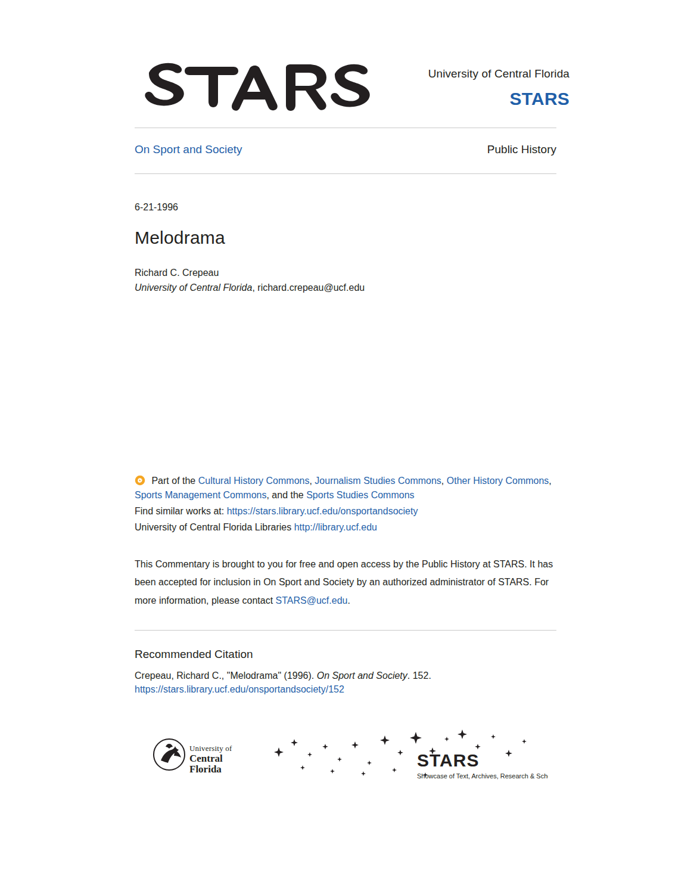University of Central Florida
STARS
On Sport and Society
Public History
6-21-1996
Melodrama
Richard C. Crepeau
University of Central Florida, richard.crepeau@ucf.edu
Part of the Cultural History Commons, Journalism Studies Commons, Other History Commons, Sports Management Commons, and the Sports Studies Commons
Find similar works at: https://stars.library.ucf.edu/onsportandsociety
University of Central Florida Libraries http://library.ucf.edu
This Commentary is brought to you for free and open access by the Public History at STARS. It has been accepted for inclusion in On Sport and Society by an authorized administrator of STARS. For more information, please contact STARS@ucf.edu.
Recommended Citation
Crepeau, Richard C., "Melodrama" (1996). On Sport and Society. 152.
https://stars.library.ucf.edu/onsportandsociety/152
University of Central Florida STARS Showcase of Text, Archives, Research & Scholarship